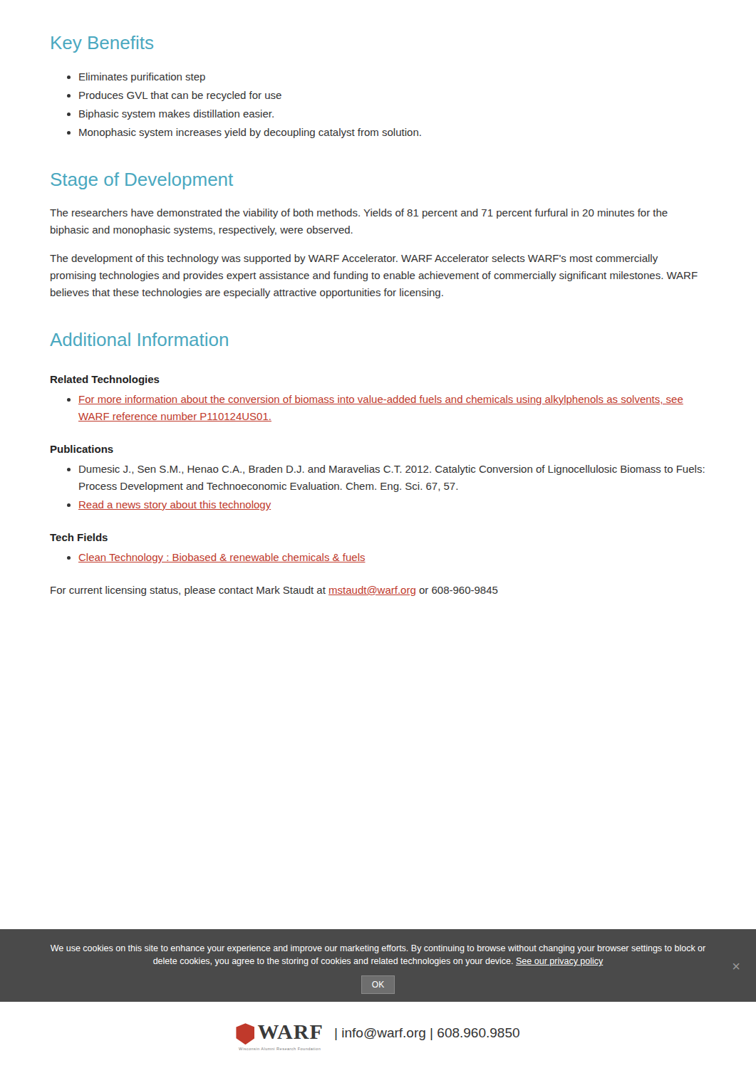Key Benefits
Eliminates purification step
Produces GVL that can be recycled for use
Biphasic system makes distillation easier.
Monophasic system increases yield by decoupling catalyst from solution.
Stage of Development
The researchers have demonstrated the viability of both methods. Yields of 81 percent and 71 percent furfural in 20 minutes for the biphasic and monophasic systems, respectively, were observed.
The development of this technology was supported by WARF Accelerator. WARF Accelerator selects WARF's most commercially promising technologies and provides expert assistance and funding to enable achievement of commercially significant milestones. WARF believes that these technologies are especially attractive opportunities for licensing.
Additional Information
Related Technologies
For more information about the conversion of biomass into value-added fuels and chemicals using alkylphenols as solvents, see WARF reference number P110124US01.
Publications
Dumesic J., Sen S.M., Henao C.A., Braden D.J. and Maravelias C.T. 2012. Catalytic Conversion of Lignocellulosic Biomass to Fuels: Process Development and Technoeconomic Evaluation. Chem. Eng. Sci. 67, 57.
Read a news story about this technology
Tech Fields
Clean Technology : Biobased & renewable chemicals & fuels
For current licensing status, please contact Mark Staudt at mstaudt@warf.org or 608-960-9845
We use cookies on this site to enhance your experience and improve our marketing efforts. By continuing to browse without changing your browser settings to block or delete cookies, you agree to the storing of cookies and related technologies on your device. See our privacy policy
OK ×
WARFWisconsin Alumni Research Foundation | info@warf.org | 608.960.9850